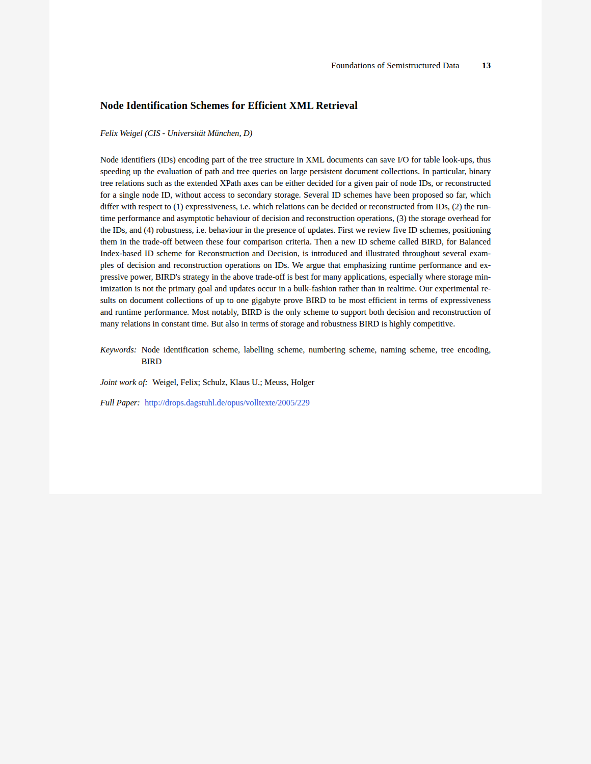Foundations of Semistructured Data13
Node Identification Schemes for Efficient XML Retrieval
Felix Weigel (CIS - Universität München, D)
Node identifiers (IDs) encoding part of the tree structure in XML documents can save I/O for table look-ups, thus speeding up the evaluation of path and tree queries on large persistent document collections. In particular, binary tree relations such as the extended XPath axes can be either decided for a given pair of node IDs, or reconstructed for a single node ID, without access to secondary storage. Several ID schemes have been proposed so far, which differ with respect to (1) expressiveness, i.e. which relations can be decided or reconstructed from IDs, (2) the runtime performance and asymptotic behaviour of decision and reconstruction operations, (3) the storage overhead for the IDs, and (4) robustness, i.e. behaviour in the presence of updates. First we review five ID schemes, positioning them in the trade-off between these four comparison criteria. Then a new ID scheme called BIRD, for Balanced Index-based ID scheme for Reconstruction and Decision, is introduced and illustrated throughout several examples of decision and reconstruction operations on IDs. We argue that emphasizing runtime performance and expressive power, BIRD's strategy in the above trade-off is best for many applications, especially where storage minimization is not the primary goal and updates occur in a bulk-fashion rather than in realtime. Our experimental results on document collections of up to one gigabyte prove BIRD to be most efficient in terms of expressiveness and runtime performance. Most notably, BIRD is the only scheme to support both decision and reconstruction of many relations in constant time. But also in terms of storage and robustness BIRD is highly competitive.
Keywords:
Node identification scheme, labelling scheme, numbering scheme, naming scheme, tree encoding, BIRD
Joint work of:
Weigel, Felix; Schulz, Klaus U.; Meuss, Holger
Full Paper:
http://drops.dagstuhl.de/opus/volltexte/2005/229